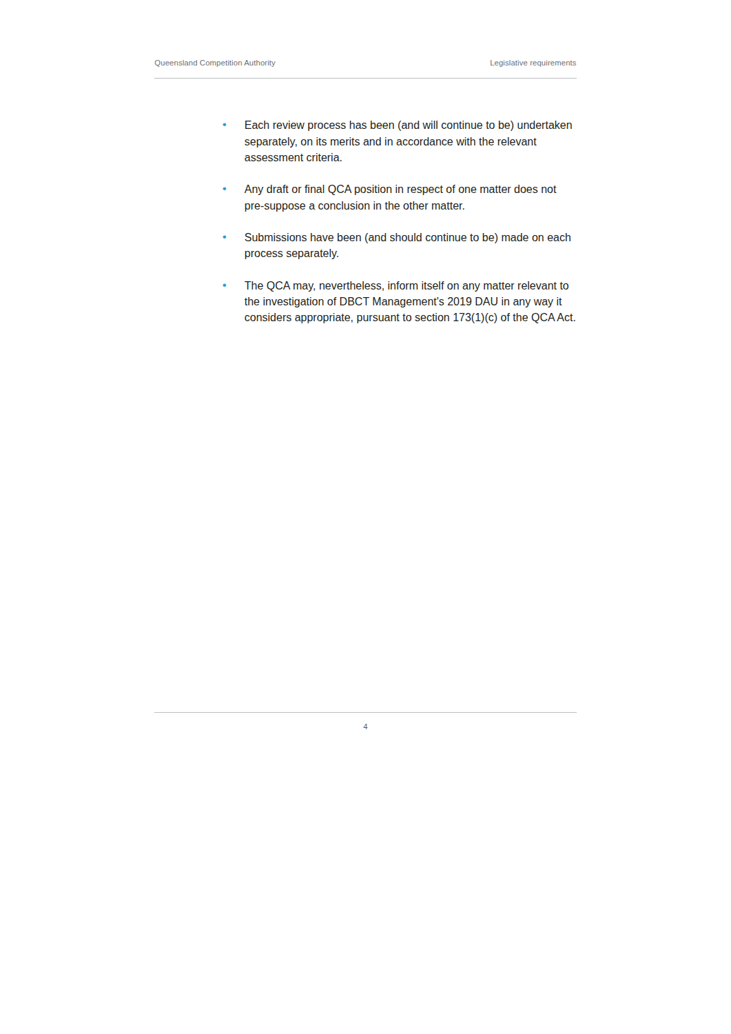Queensland Competition Authority
Legislative requirements
Each review process has been (and will continue to be) undertaken separately, on its merits and in accordance with the relevant assessment criteria.
Any draft or final QCA position in respect of one matter does not pre-suppose a conclusion in the other matter.
Submissions have been (and should continue to be) made on each process separately.
The QCA may, nevertheless, inform itself on any matter relevant to the investigation of DBCT Management's 2019 DAU in any way it considers appropriate, pursuant to section 173(1)(c) of the QCA Act.
4